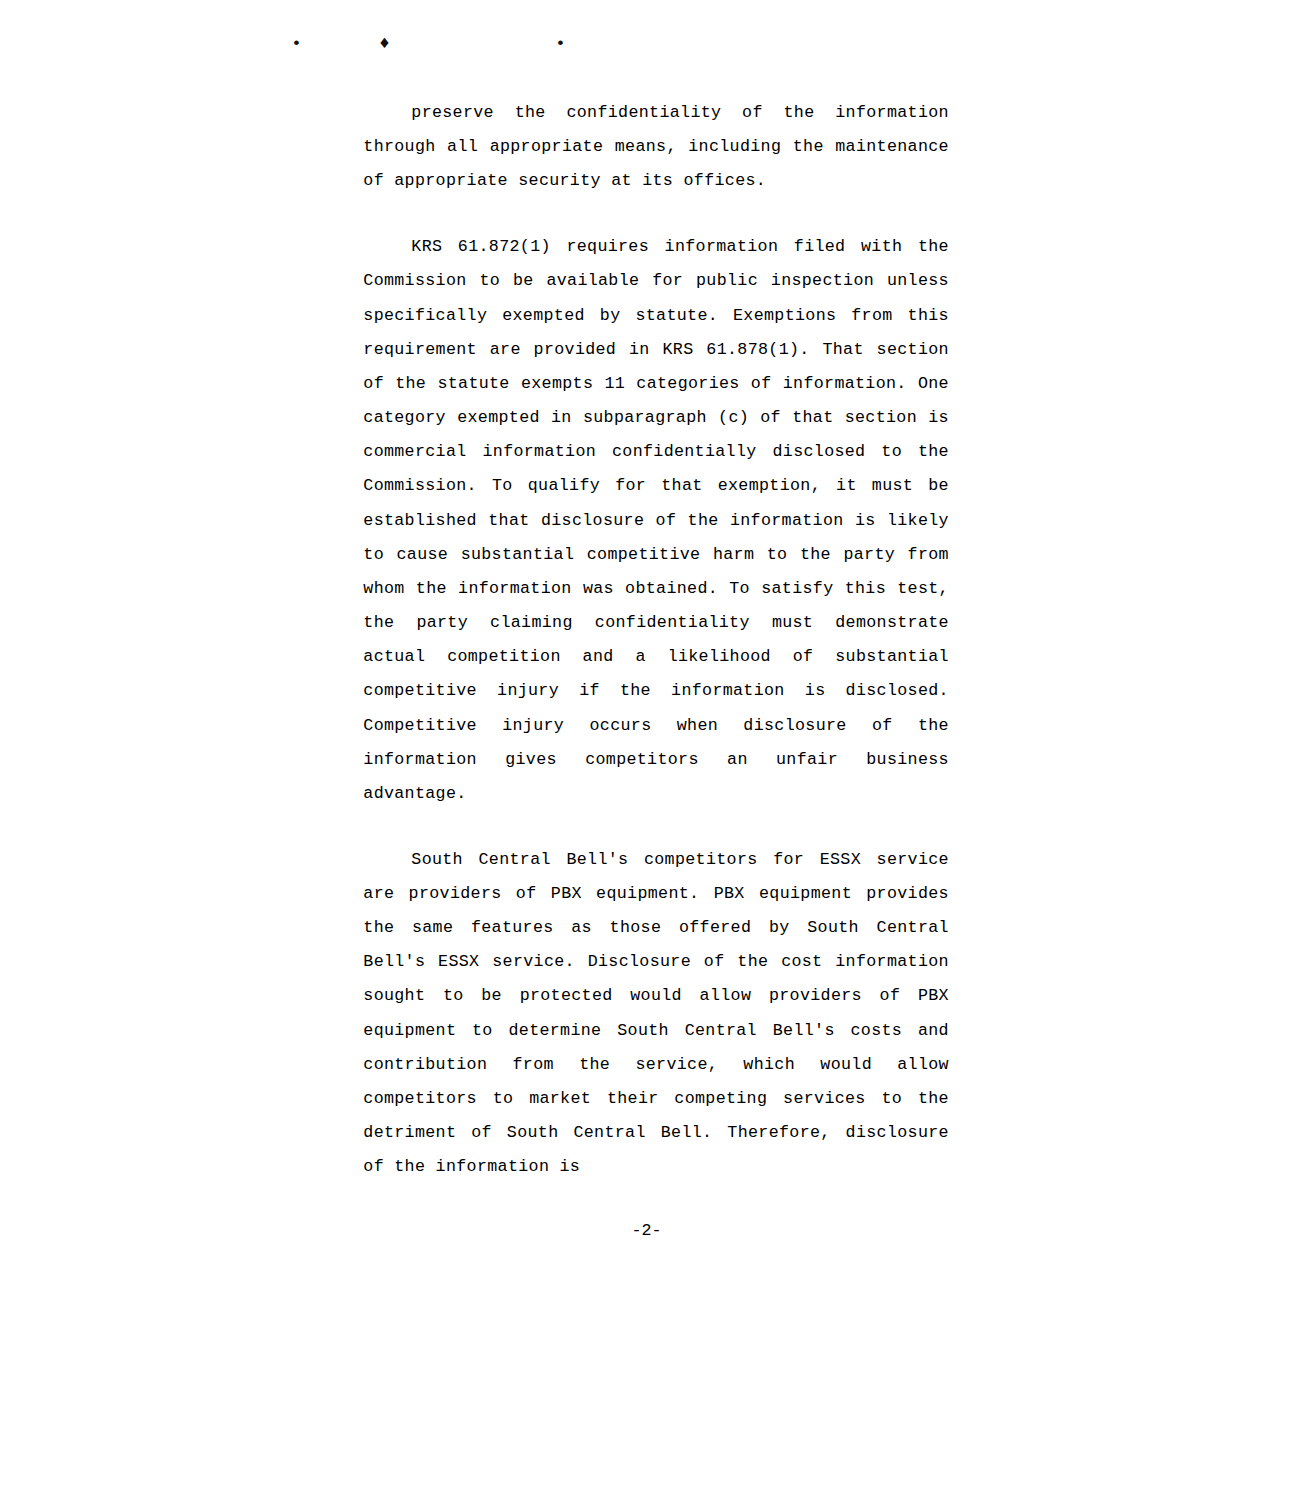• ♦ •
preserve the confidentiality of the information through all appropriate means, including the maintenance of appropriate security at its offices.
KRS 61.872(1) requires information filed with the Commission to be available for public inspection unless specifically exempted by statute. Exemptions from this requirement are provided in KRS 61.878(1). That section of the statute exempts 11 categories of information. One category exempted in subparagraph (c) of that section is commercial information confidentially disclosed to the Commission. To qualify for that exemption, it must be established that disclosure of the information is likely to cause substantial competitive harm to the party from whom the information was obtained. To satisfy this test, the party claiming confidentiality must demonstrate actual competition and a likelihood of substantial competitive injury if the information is disclosed. Competitive injury occurs when disclosure of the information gives competitors an unfair business advantage.
South Central Bell's competitors for ESSX service are providers of PBX equipment. PBX equipment provides the same features as those offered by South Central Bell's ESSX service. Disclosure of the cost information sought to be protected would allow providers of PBX equipment to determine South Central Bell's costs and contribution from the service, which would allow competitors to market their competing services to the detriment of South Central Bell. Therefore, disclosure of the information is
-2-